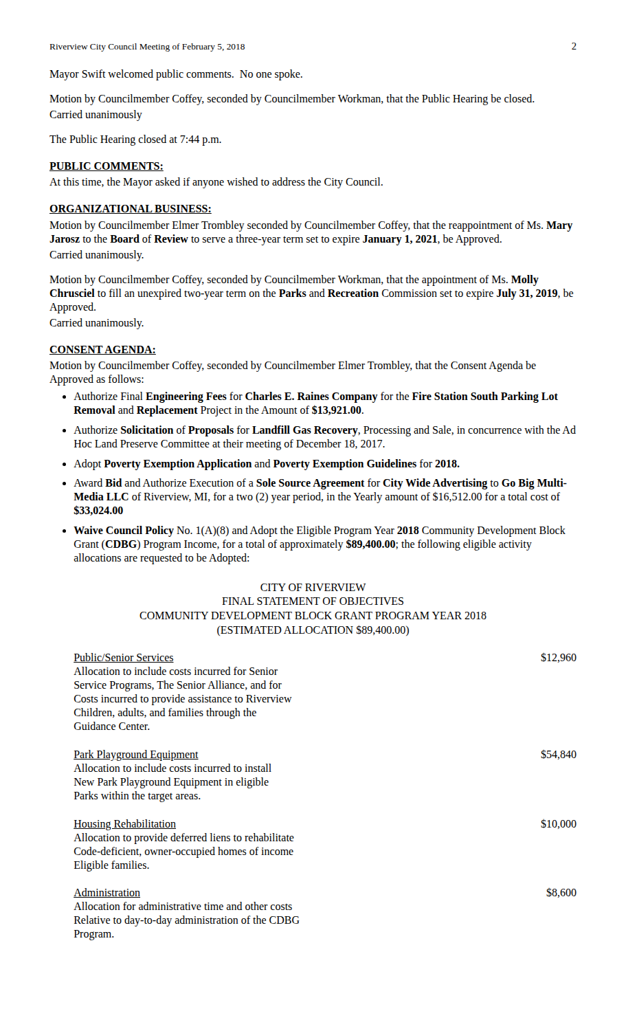Riverview City Council Meeting of February 5, 2018
2
Mayor Swift welcomed public comments. No one spoke.
Motion by Councilmember Coffey, seconded by Councilmember Workman, that the Public Hearing be closed.
Carried unanimously
The Public Hearing closed at 7:44 p.m.
PUBLIC COMMENTS:
At this time, the Mayor asked if anyone wished to address the City Council.
ORGANIZATIONAL BUSINESS:
Motion by Councilmember Elmer Trombley seconded by Councilmember Coffey, that the reappointment of Ms. Mary Jarosz to the Board of Review to serve a three-year term set to expire January 1, 2021, be Approved.
Carried unanimously.
Motion by Councilmember Coffey, seconded by Councilmember Workman, that the appointment of Ms. Molly Chrusciel to fill an unexpired two-year term on the Parks and Recreation Commission set to expire July 31, 2019, be Approved.
Carried unanimously.
CONSENT AGENDA:
Motion by Councilmember Coffey, seconded by Councilmember Elmer Trombley, that the Consent Agenda be Approved as follows:
Authorize Final Engineering Fees for Charles E. Raines Company for the Fire Station South Parking Lot Removal and Replacement Project in the Amount of $13,921.00.
Authorize Solicitation of Proposals for Landfill Gas Recovery, Processing and Sale, in concurrence with the Ad Hoc Land Preserve Committee at their meeting of December 18, 2017.
Adopt Poverty Exemption Application and Poverty Exemption Guidelines for 2018.
Award Bid and Authorize Execution of a Sole Source Agreement for City Wide Advertising to Go Big Multi-Media LLC of Riverview, MI, for a two (2) year period, in the Yearly amount of $16,512.00 for a total cost of $33,024.00
Waive Council Policy No. 1(A)(8) and Adopt the Eligible Program Year 2018 Community Development Block Grant (CDBG) Program Income, for a total of approximately $89,400.00; the following eligible activity allocations are requested to be Adopted:
CITY OF RIVERVIEW
FINAL STATEMENT OF OBJECTIVES
COMMUNITY DEVELOPMENT BLOCK GRANT PROGRAM YEAR 2018
(ESTIMATED ALLOCATION $89,400.00)
| Public/Senior Services Allocation to include costs incurred for Senior Service Programs, The Senior Alliance, and for Costs incurred to provide assistance to Riverview Children, adults, and families through the Guidance Center. | $12,960 |
| Park Playground Equipment Allocation to include costs incurred to install New Park Playground Equipment in eligible Parks within the target areas. | $54,840 |
| Housing Rehabilitation Allocation to provide deferred liens to rehabilitate Code-deficient, owner-occupied homes of income Eligible families. | $10,000 |
| Administration Allocation for administrative time and other costs Relative to day-to-day administration of the CDBG Program. | $8,600 |